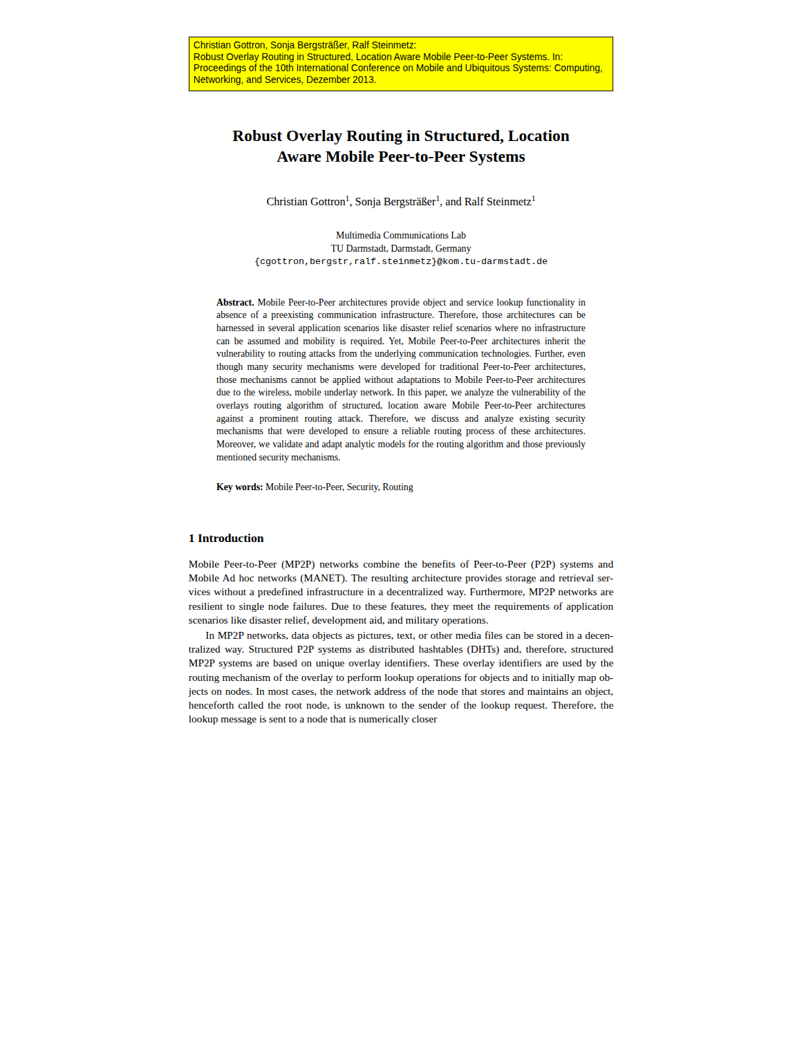Christian Gottron, Sonja Bergsträßer, Ralf Steinmetz:
Robust Overlay Routing in Structured, Location Aware Mobile Peer-to-Peer Systems. In: Proceedings of the 10th International Conference on Mobile and Ubiquitous Systems: Computing, Networking, and Services, Dezember 2013.
Robust Overlay Routing in Structured, Location
Aware Mobile Peer-to-Peer Systems
Christian Gottron1, Sonja Bergsträßer1, and Ralf Steinmetz1
Multimedia Communications Lab
TU Darmstadt, Darmstadt, Germany
{cgottron,bergstr,ralf.steinmetz}@kom.tu-darmstadt.de
Abstract. Mobile Peer-to-Peer architectures provide object and service lookup functionality in absence of a preexisting communication infrastructure. Therefore, those architectures can be harnessed in several application scenarios like disaster relief scenarios where no infrastructure can be assumed and mobility is required. Yet, Mobile Peer-to-Peer architectures inherit the vulnerability to routing attacks from the underlying communication technologies. Further, even though many security mechanisms were developed for traditional Peer-to-Peer architectures, those mechanisms cannot be applied without adaptations to Mobile Peer-to-Peer architectures due to the wireless, mobile underlay network. In this paper, we analyze the vulnerability of the overlays routing algorithm of structured, location aware Mobile Peer-to-Peer architectures against a prominent routing attack. Therefore, we discuss and analyze existing security mechanisms that were developed to ensure a reliable routing process of these architectures. Moreover, we validate and adapt analytic models for the routing algorithm and those previously mentioned security mechanisms.
Key words: Mobile Peer-to-Peer, Security, Routing
1 Introduction
Mobile Peer-to-Peer (MP2P) networks combine the benefits of Peer-to-Peer (P2P) systems and Mobile Ad hoc networks (MANET). The resulting architecture provides storage and retrieval services without a predefined infrastructure in a decentralized way. Furthermore, MP2P networks are resilient to single node failures. Due to these features, they meet the requirements of application scenarios like disaster relief, development aid, and military operations.
In MP2P networks, data objects as pictures, text, or other media files can be stored in a decentralized way. Structured P2P systems as distributed hashtables (DHTs) and, therefore, structured MP2P systems are based on unique overlay identifiers. These overlay identifiers are used by the routing mechanism of the overlay to perform lookup operations for objects and to initially map objects on nodes. In most cases, the network address of the node that stores and maintains an object, henceforth called the root node, is unknown to the sender of the lookup request. Therefore, the lookup message is sent to a node that is numerically closer